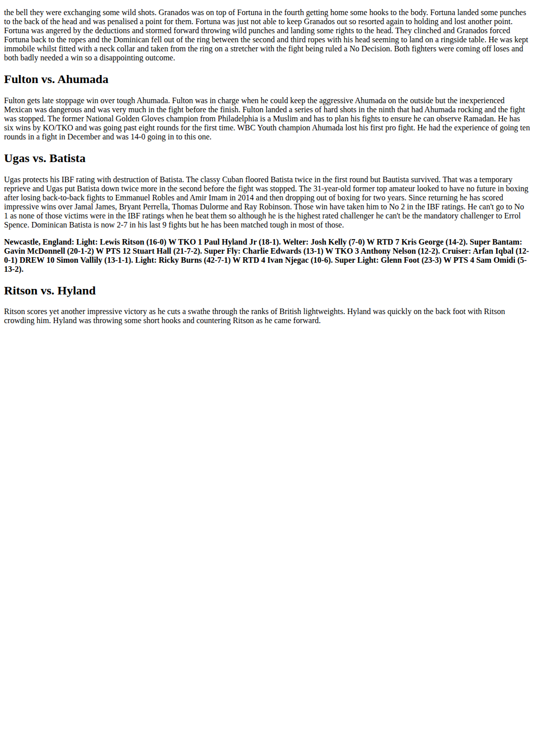the bell they were exchanging some wild shots. Granados was on top of Fortuna in the fourth getting home some hooks to the body. Fortuna landed some punches to the back of the head and was penalised a point for them. Fortuna was just not able to keep Granados out so resorted again to holding and lost another point. Fortuna was angered by the deductions and stormed forward throwing wild punches and landing some rights to the head. They clinched and Granados forced Fortuna back to the ropes and the Dominican fell out of the ring between the second and third ropes with his head seeming to land on a ringside table. He was kept immobile whilst fitted with a neck collar and taken from the ring on a stretcher with the fight being ruled a No Decision. Both fighters were coming off loses and both badly needed a win so a disappointing outcome.
Fulton vs. Ahumada
Fulton gets late stoppage win over tough Ahumada. Fulton was in charge when he could keep the aggressive Ahumada on the outside but the inexperienced Mexican was dangerous and was very much in the fight before the finish. Fulton landed a series of hard shots in the ninth that had Ahumada rocking and the fight was stopped. The former National Golden Gloves champion from Philadelphia is a Muslim and has to plan his fights to ensure he can observe Ramadan. He has six wins by KO/TKO and was going past eight rounds for the first time. WBC Youth champion Ahumada lost his first pro fight. He had the experience of going ten rounds in a fight in December and was 14-0 going in to this one.
Ugas vs. Batista
Ugas protects his IBF rating with destruction of Batista. The classy Cuban floored Batista twice in the first round but Bautista survived. That was a temporary reprieve and Ugas put Batista down twice more in the second before the fight was stopped. The 31-year-old former top amateur looked to have no future in boxing after losing back-to-back fights to Emmanuel Robles and Amir Imam in 2014 and then dropping out of boxing for two years. Since returning he has scored impressive wins over Jamal James, Bryant Perrella, Thomas Dulorme and Ray Robinson. Those win have taken him to No 2 in the IBF ratings. He can't go to No 1 as none of those victims were in the IBF ratings when he beat them so although he is the highest rated challenger he can't be the mandatory challenger to Errol Spence. Dominican Batista is now 2-7 in his last 9 fights but he has been matched tough in most of those.
Newcastle, England: Light: Lewis Ritson (16-0) W TKO 1 Paul Hyland Jr (18-1). Welter: Josh Kelly (7-0) W RTD 7 Kris George (14-2). Super Bantam: Gavin McDonnell (20-1-2) W PTS 12 Stuart Hall (21-7-2). Super Fly: Charlie Edwards (13-1) W TKO 3 Anthony Nelson (12-2). Cruiser: Arfan Iqbal (12-0-1) DREW 10 Simon Vallily (13-1-1). Light: Ricky Burns (42-7-1) W RTD 4 Ivan Njegac (10-6). Super Light: Glenn Foot (23-3) W PTS 4 Sam Omidi (5-13-2).
Ritson vs. Hyland
Ritson scores yet another impressive victory as he cuts a swathe through the ranks of British lightweights. Hyland was quickly on the back foot with Ritson crowding him. Hyland was throwing some short hooks and countering Ritson as he came forward.